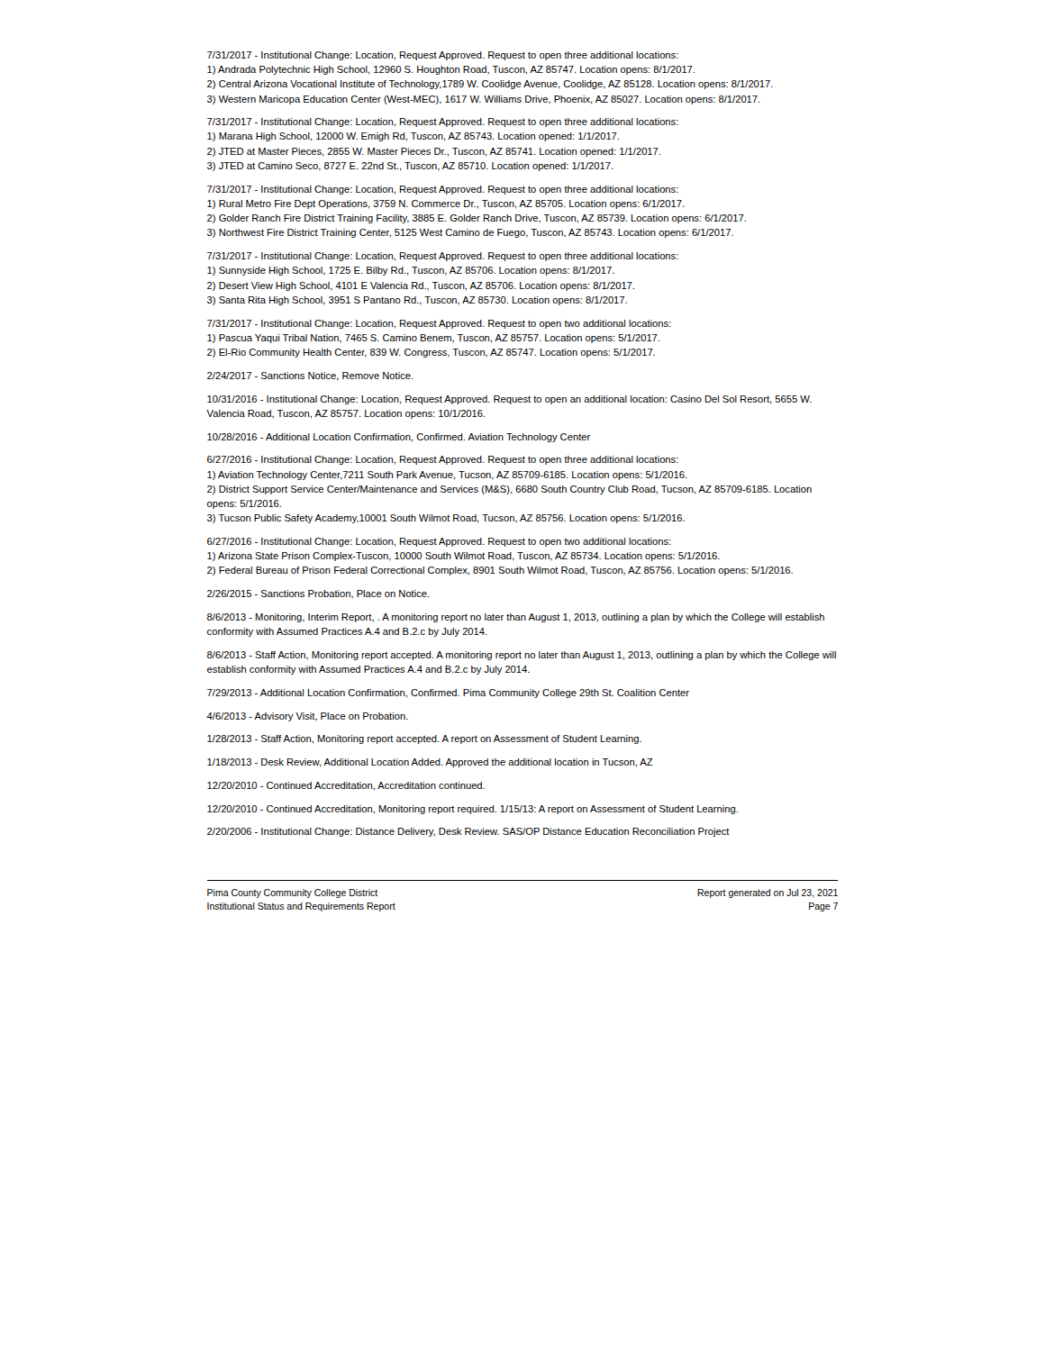7/31/2017 - Institutional Change: Location, Request Approved. Request to open three additional locations:
1) Andrada Polytechnic High School, 12960 S. Houghton Road, Tuscon, AZ 85747. Location opens: 8/1/2017.
2) Central Arizona Vocational Institute of Technology,1789 W. Coolidge Avenue, Coolidge, AZ 85128. Location opens: 8/1/2017.
3) Western Maricopa Education Center (West-MEC), 1617 W. Williams Drive, Phoenix, AZ 85027. Location opens: 8/1/2017.
7/31/2017 - Institutional Change: Location, Request Approved. Request to open three additional locations:
1) Marana High School, 12000 W. Emigh Rd, Tuscon, AZ 85743. Location opened: 1/1/2017.
2) JTED at Master Pieces, 2855 W. Master Pieces Dr., Tuscon, AZ 85741. Location opened: 1/1/2017.
3) JTED at Camino Seco, 8727 E. 22nd St., Tuscon, AZ 85710. Location opened: 1/1/2017.
7/31/2017 - Institutional Change: Location, Request Approved. Request to open three additional locations:
1) Rural Metro Fire Dept Operations, 3759 N. Commerce Dr., Tuscon, AZ 85705. Location opens: 6/1/2017.
2) Golder Ranch Fire District Training Facility, 3885 E. Golder Ranch Drive, Tuscon, AZ 85739. Location opens: 6/1/2017.
3) Northwest Fire District Training Center, 5125 West Camino de Fuego, Tuscon, AZ 85743. Location opens: 6/1/2017.
7/31/2017 - Institutional Change: Location, Request Approved. Request to open three additional locations:
1) Sunnyside High School, 1725 E. Bilby Rd., Tuscon, AZ 85706. Location opens: 8/1/2017.
2) Desert View High School, 4101 E Valencia Rd., Tuscon, AZ 85706. Location opens: 8/1/2017.
3) Santa Rita High School, 3951 S Pantano Rd., Tuscon, AZ 85730. Location opens: 8/1/2017.
7/31/2017 - Institutional Change: Location, Request Approved. Request to open two additional locations:
1) Pascua Yaqui Tribal Nation, 7465 S. Camino Benem, Tuscon, AZ 85757. Location opens: 5/1/2017.
2) El-Rio Community Health Center, 839 W. Congress, Tuscon, AZ 85747. Location opens: 5/1/2017.
2/24/2017 - Sanctions Notice, Remove Notice.
10/31/2016 - Institutional Change: Location, Request Approved. Request to open an additional location: Casino Del Sol Resort, 5655 W. Valencia Road, Tuscon, AZ 85757. Location opens: 10/1/2016.
10/28/2016 - Additional Location Confirmation, Confirmed. Aviation Technology Center
6/27/2016 - Institutional Change: Location, Request Approved. Request to open three additional locations:
1) Aviation Technology Center,7211 South Park Avenue, Tucson, AZ 85709-6185. Location opens: 5/1/2016.
2) District Support Service Center/Maintenance and Services (M&S), 6680 South Country Club Road, Tucson, AZ 85709-6185. Location opens: 5/1/2016.
3) Tucson Public Safety Academy,10001 South Wilmot Road, Tucson, AZ 85756. Location opens: 5/1/2016.
6/27/2016 - Institutional Change: Location, Request Approved. Request to open two additional locations:
1) Arizona State Prison Complex-Tuscon, 10000 South Wilmot Road, Tuscon, AZ 85734. Location opens: 5/1/2016.
2) Federal Bureau of Prison Federal Correctional Complex, 8901 South Wilmot Road, Tuscon, AZ 85756. Location opens: 5/1/2016.
2/26/2015 - Sanctions Probation, Place on Notice.
8/6/2013 - Monitoring, Interim Report, . A monitoring report no later than August 1, 2013, outlining a plan by which the College will establish conformity with Assumed Practices A.4 and B.2.c by July 2014.
8/6/2013 - Staff Action, Monitoring report accepted. A monitoring report no later than August 1, 2013, outlining a plan by which the College will establish conformity with Assumed Practices A.4 and B.2.c by July 2014.
7/29/2013 - Additional Location Confirmation, Confirmed. Pima Community College 29th St. Coalition Center
4/6/2013 - Advisory Visit, Place on Probation.
1/28/2013 - Staff Action, Monitoring report accepted. A report on Assessment of Student Learning.
1/18/2013 - Desk Review, Additional Location Added. Approved the additional location in Tucson, AZ
12/20/2010 - Continued Accreditation, Accreditation continued.
12/20/2010 - Continued Accreditation, Monitoring report required. 1/15/13: A report on Assessment of Student Learning.
2/20/2006 - Institutional Change: Distance Delivery, Desk Review. SAS/OP Distance Education Reconciliation Project
Pima County Community College District
Institutional Status and Requirements Report
Report generated on Jul 23, 2021
Page 7